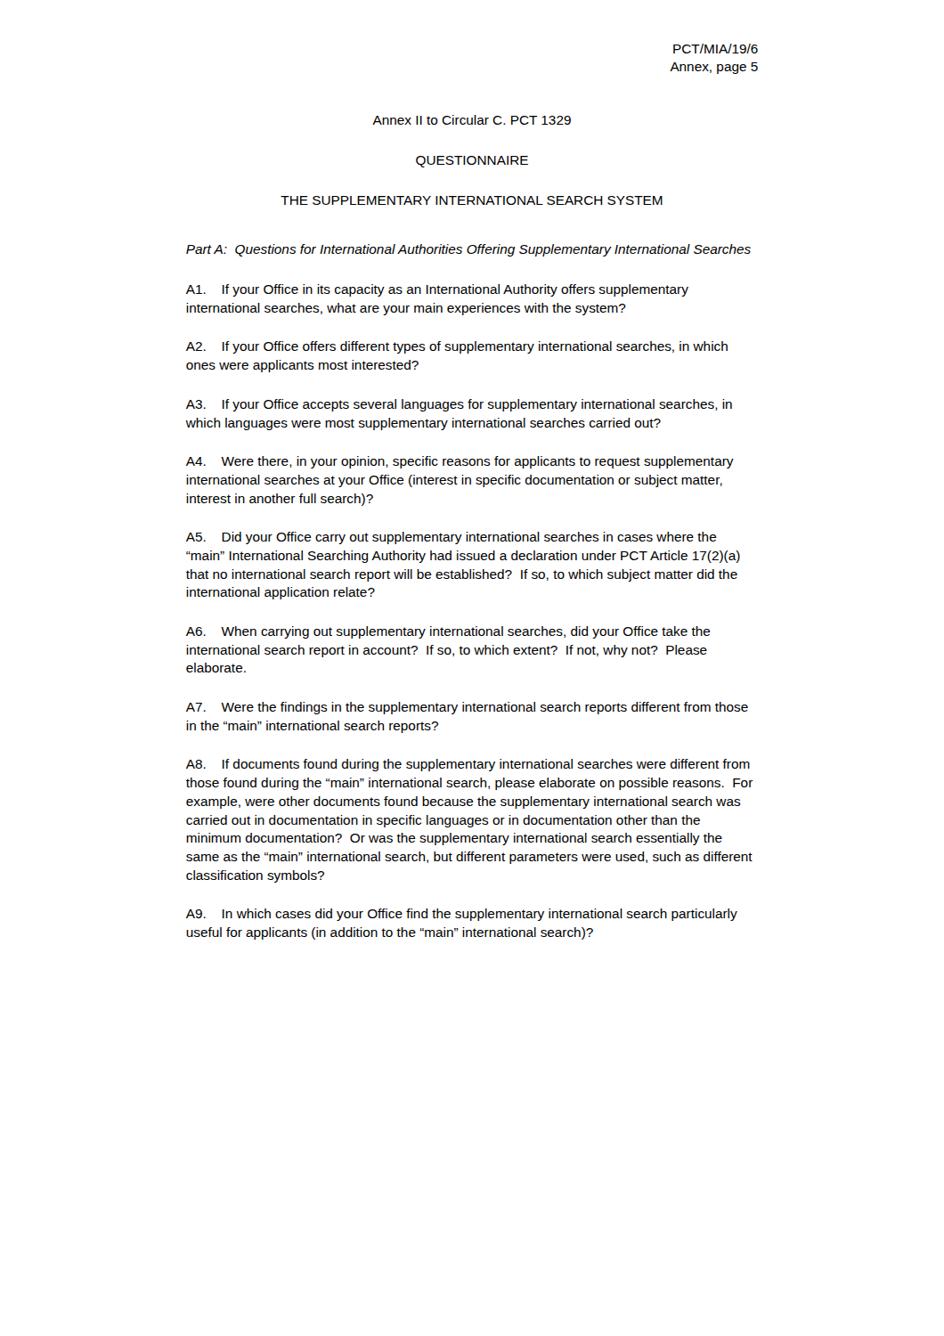PCT/MIA/19/6
Annex, page 5
Annex II to Circular C. PCT 1329
QUESTIONNAIRE
THE SUPPLEMENTARY INTERNATIONAL SEARCH SYSTEM
Part A: Questions for International Authorities Offering Supplementary International Searches
A1. If your Office in its capacity as an International Authority offers supplementary international searches, what are your main experiences with the system?
A2. If your Office offers different types of supplementary international searches, in which ones were applicants most interested?
A3. If your Office accepts several languages for supplementary international searches, in which languages were most supplementary international searches carried out?
A4. Were there, in your opinion, specific reasons for applicants to request supplementary international searches at your Office (interest in specific documentation or subject matter, interest in another full search)?
A5. Did your Office carry out supplementary international searches in cases where the “main” International Searching Authority had issued a declaration under PCT Article 17(2)(a) that no international search report will be established? If so, to which subject matter did the international application relate?
A6. When carrying out supplementary international searches, did your Office take the international search report in account? If so, to which extent? If not, why not? Please elaborate.
A7. Were the findings in the supplementary international search reports different from those in the “main” international search reports?
A8. If documents found during the supplementary international searches were different from those found during the “main” international search, please elaborate on possible reasons. For example, were other documents found because the supplementary international search was carried out in documentation in specific languages or in documentation other than the minimum documentation? Or was the supplementary international search essentially the same as the “main” international search, but different parameters were used, such as different classification symbols?
A9. In which cases did your Office find the supplementary international search particularly useful for applicants (in addition to the “main” international search)?